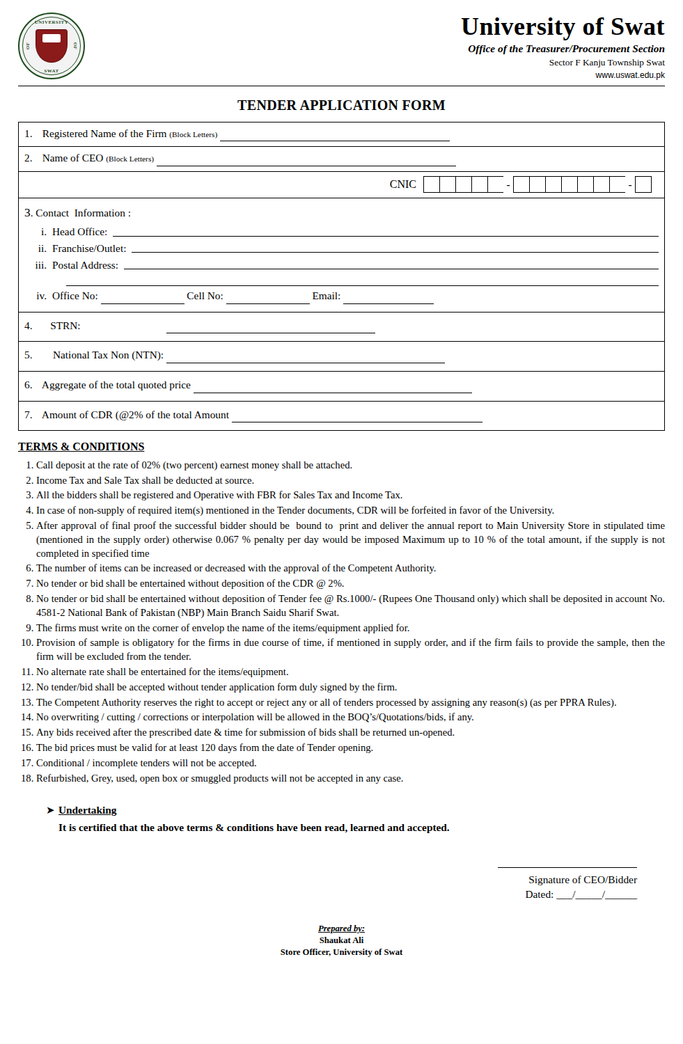UNIVERSITY SWAT OF OF
University of Swat
Office of the Treasurer/Procurement Section
Sector F Kanju Township Swat
www.uswat.edu.pk
TENDER APPLICATION FORM
1. Registered Name of the Firm (Block Letters)
2. Name of CEO (Block Letters)
CNIC
-
-
3. Contact Information :
i. Head Office:
ii. Franchise/Outlet:
iii. Postal Address:
iv. Office No: Cell No: Email:
4. STRN:
5. National Tax Non (NTN):
6. Aggregate of the total quoted price
7. Amount of CDR (@2% of the total Amount
TERMS & CONDITIONS
Call deposit at the rate of 02% (two percent) earnest money shall be attached.
Income Tax and Sale Tax shall be deducted at source.
All the bidders shall be registered and Operative with FBR for Sales Tax and Income Tax.
In case of non-supply of required item(s) mentioned in the Tender documents, CDR will be forfeited in favor of the University.
After approval of final proof the successful bidder should be bound to print and deliver the annual report to Main University Store in stipulated time (mentioned in the supply order) otherwise 0.067 % penalty per day would be imposed Maximum up to 10 % of the total amount, if the supply is not completed in specified time
The number of items can be increased or decreased with the approval of the Competent Authority.
No tender or bid shall be entertained without deposition of the CDR @ 2%.
No tender or bid shall be entertained without deposition of Tender fee @ Rs.1000/- (Rupees One Thousand only) which shall be deposited in account No. 4581-2 National Bank of Pakistan (NBP) Main Branch Saidu Sharif Swat.
The firms must write on the corner of envelop the name of the items/equipment applied for.
Provision of sample is obligatory for the firms in due course of time, if mentioned in supply order, and if the firm fails to provide the sample, then the firm will be excluded from the tender.
No alternate rate shall be entertained for the items/equipment.
No tender/bid shall be accepted without tender application form duly signed by the firm.
The Competent Authority reserves the right to accept or reject any or all of tenders processed by assigning any reason(s) (as per PPRA Rules).
No overwriting / cutting / corrections or interpolation will be allowed in the BOQ’s/Quotations/bids, if any.
Any bids received after the prescribed date & time for submission of bids shall be returned un-opened.
The bid prices must be valid for at least 120 days from the date of Tender opening.
Conditional / incomplete tenders will not be accepted.
Refurbished, Grey, used, open box or smuggled products will not be accepted in any case.
Undertaking
It is certified that the above terms & conditions have been read, learned and accepted.
Signature of CEO/Bidder Dated: ___/_____/______
Prepared by:
Shaukat Ali
Store Officer, University of Swat